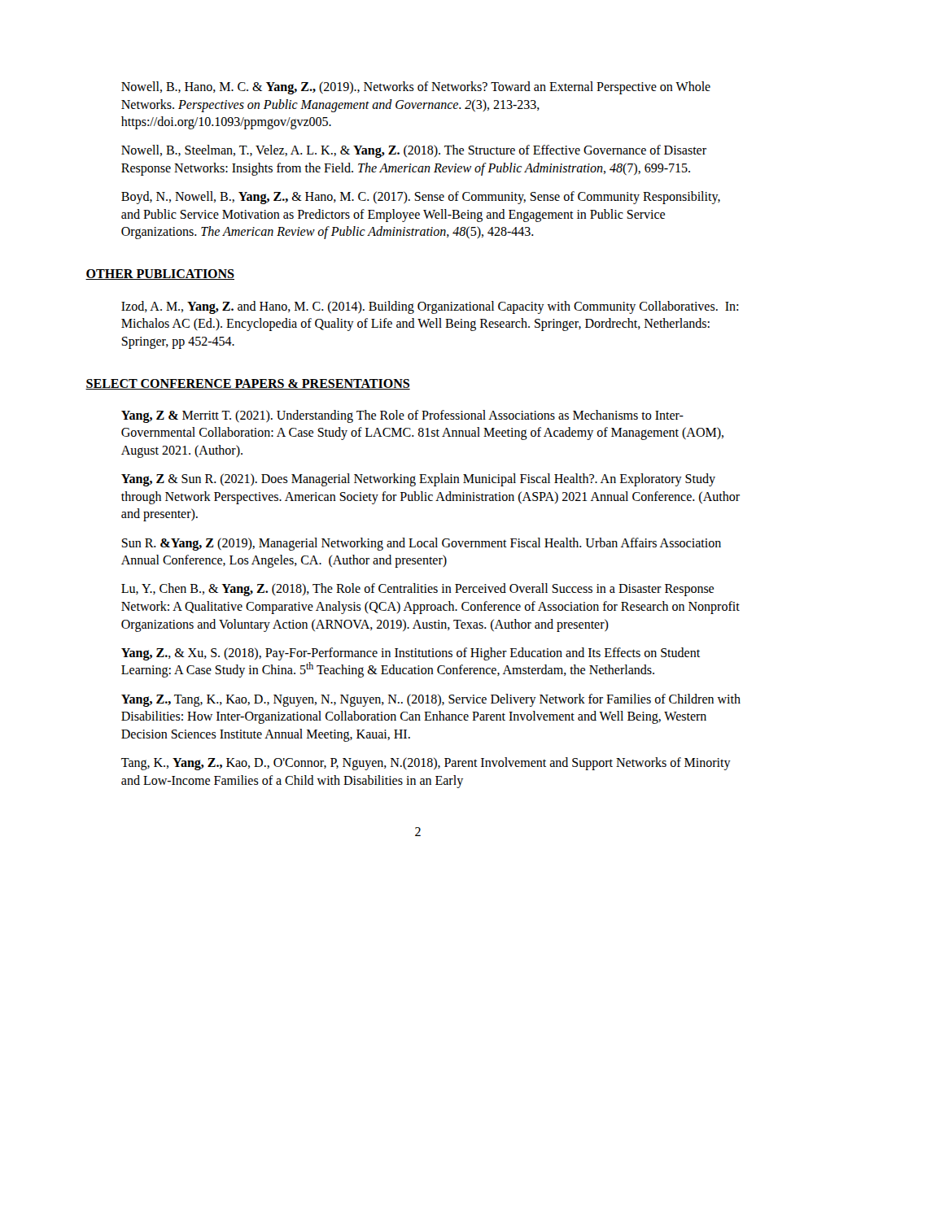Nowell, B., Hano, M. C. & Yang, Z., (2019)., Networks of Networks? Toward an External Perspective on Whole Networks. Perspectives on Public Management and Governance. 2(3), 213-233, https://doi.org/10.1093/ppmgov/gvz005.
Nowell, B., Steelman, T., Velez, A. L. K., & Yang, Z. (2018). The Structure of Effective Governance of Disaster Response Networks: Insights from the Field. The American Review of Public Administration, 48(7), 699-715.
Boyd, N., Nowell, B., Yang, Z., & Hano, M. C. (2017). Sense of Community, Sense of Community Responsibility, and Public Service Motivation as Predictors of Employee Well-Being and Engagement in Public Service Organizations. The American Review of Public Administration, 48(5), 428-443.
Other Publications
Izod, A. M., Yang, Z. and Hano, M. C. (2014). Building Organizational Capacity with Community Collaboratives. In: Michalos AC (Ed.). Encyclopedia of Quality of Life and Well Being Research. Springer, Dordrecht, Netherlands: Springer, pp 452-454.
Select Conference Papers & Presentations
Yang, Z & Merritt T. (2021). Understanding The Role of Professional Associations as Mechanisms to Inter-Governmental Collaboration: A Case Study of LACMC. 81st Annual Meeting of Academy of Management (AOM), August 2021. (Author).
Yang, Z & Sun R. (2021). Does Managerial Networking Explain Municipal Fiscal Health?. An Exploratory Study through Network Perspectives. American Society for Public Administration (ASPA) 2021 Annual Conference. (Author and presenter).
Sun R. &Yang, Z (2019), Managerial Networking and Local Government Fiscal Health. Urban Affairs Association Annual Conference, Los Angeles, CA. (Author and presenter)
Lu, Y., Chen B., & Yang, Z. (2018), The Role of Centralities in Perceived Overall Success in a Disaster Response Network: A Qualitative Comparative Analysis (QCA) Approach. Conference of Association for Research on Nonprofit Organizations and Voluntary Action (ARNOVA, 2019). Austin, Texas. (Author and presenter)
Yang, Z., & Xu, S. (2018), Pay-For-Performance in Institutions of Higher Education and Its Effects on Student Learning: A Case Study in China. 5th Teaching & Education Conference, Amsterdam, the Netherlands.
Yang, Z., Tang, K., Kao, D., Nguyen, N., Nguyen, N.. (2018), Service Delivery Network for Families of Children with Disabilities: How Inter-Organizational Collaboration Can Enhance Parent Involvement and Well Being, Western Decision Sciences Institute Annual Meeting, Kauai, HI.
Tang, K., Yang, Z., Kao, D., O'Connor, P, Nguyen, N.(2018), Parent Involvement and Support Networks of Minority and Low-Income Families of a Child with Disabilities in an Early
2